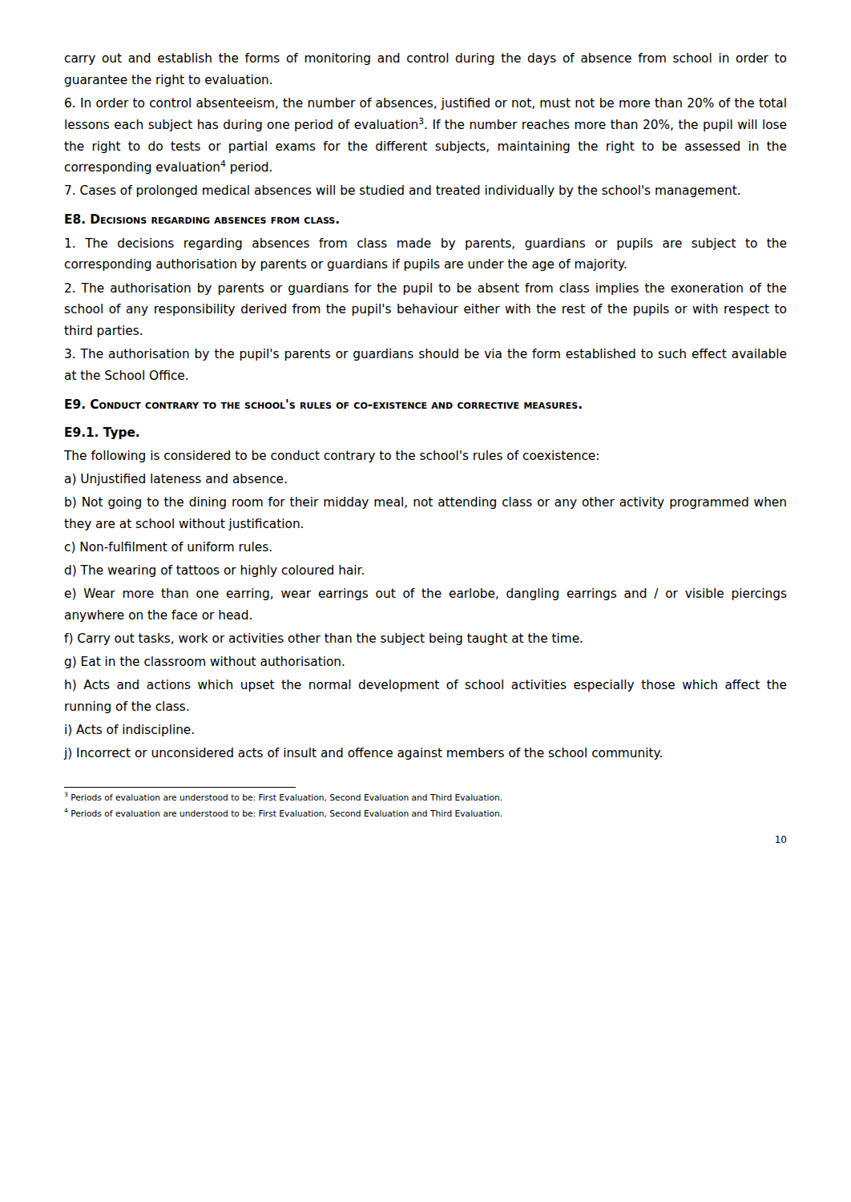carry out and establish the forms of monitoring and control during the days of absence from school in order to guarantee the right to evaluation.
6. In order to control absenteeism, the number of absences, justified or not, must not be more than 20% of the total lessons each subject has during one period of evaluation3. If the number reaches more than 20%, the pupil will lose the right to do tests or partial exams for the different subjects, maintaining the right to be assessed in the corresponding evaluation4 period.
7. Cases of prolonged medical absences will be studied and treated individually by the school's management.
E8. Decisions regarding absences from class.
1. The decisions regarding absences from class made by parents, guardians or pupils are subject to the corresponding authorisation by parents or guardians if pupils are under the age of majority.
2. The authorisation by parents or guardians for the pupil to be absent from class implies the exoneration of the school of any responsibility derived from the pupil's behaviour either with the rest of the pupils or with respect to third parties.
3. The authorisation by the pupil's parents or guardians should be via the form established to such effect available at the School Office.
E9. Conduct contrary to the school's rules of co-existence and corrective measures.
E9.1. Type.
The following is considered to be conduct contrary to the school's rules of coexistence:
a) Unjustified lateness and absence.
b) Not going to the dining room for their midday meal, not attending class or any other activity programmed when they are at school without justification.
c) Non-fulfilment of uniform rules.
d) The wearing of tattoos or highly coloured hair.
e) Wear more than one earring, wear earrings out of the earlobe, dangling earrings and / or visible piercings anywhere on the face or head.
f) Carry out tasks, work or activities other than the subject being taught at the time.
g) Eat in the classroom without authorisation.
h) Acts and actions which upset the normal development of school activities especially those which affect the running of the class.
i) Acts of indiscipline.
j) Incorrect or unconsidered acts of insult and offence against members of the school community.
3 Periods of evaluation are understood to be: First Evaluation, Second Evaluation and Third Evaluation.
4 Periods of evaluation are understood to be: First Evaluation, Second Evaluation and Third Evaluation.
10